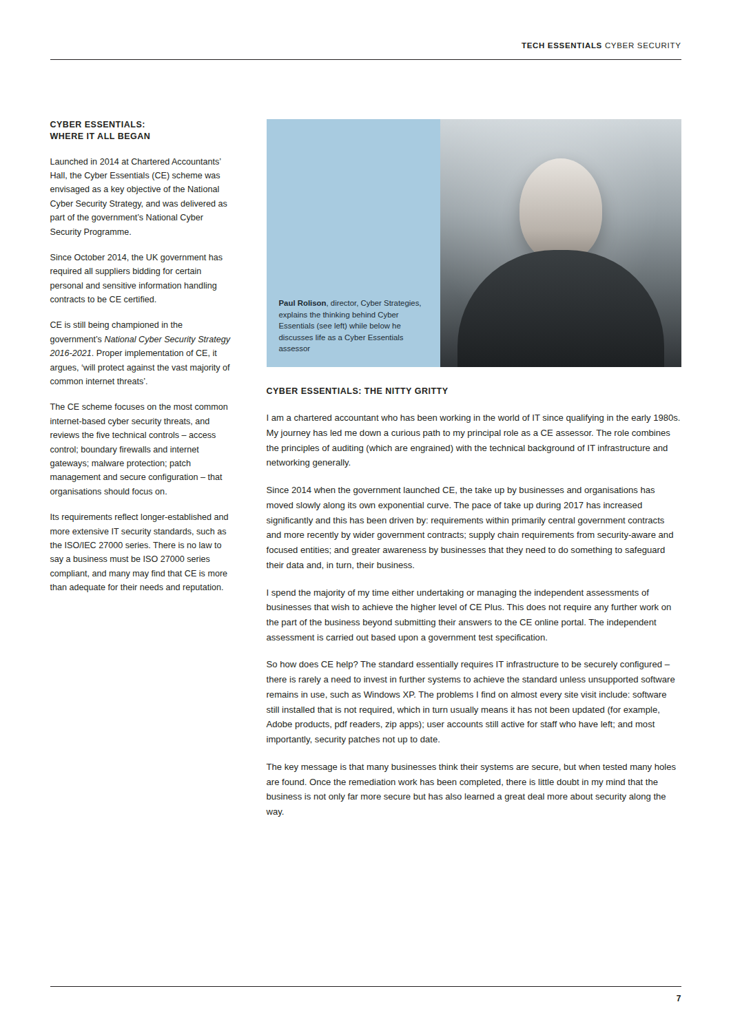TECH ESSENTIALS CYBER SECURITY
Cyber Essentials:
where it all began
Launched in 2014 at Chartered Accountants’ Hall, the Cyber Essentials (CE) scheme was envisaged as a key objective of the National Cyber Security Strategy, and was delivered as part of the government’s National Cyber Security Programme.
Since October 2014, the UK government has required all suppliers bidding for certain personal and sensitive information handling contracts to be CE certified.
CE is still being championed in the government’s National Cyber Security Strategy 2016-2021. Proper implementation of CE, it argues, ‘will protect against the vast majority of common internet threats’.
The CE scheme focuses on the most common internet-based cyber security threats, and reviews the five technical controls – access control; boundary firewalls and internet gateways; malware protection; patch management and secure configuration – that organisations should focus on.
Its requirements reflect longer-established and more extensive IT security standards, such as the ISO/IEC 27000 series. There is no law to say a business must be ISO 27000 series compliant, and many may find that CE is more than adequate for their needs and reputation.
Paul Rolison, director, Cyber Strategies, explains the thinking behind Cyber Essentials (see left) while below he discusses life as a Cyber Essentials assessor
Cyber Essentials: the nitty gritty
I am a chartered accountant who has been working in the world of IT since qualifying in the early 1980s. My journey has led me down a curious path to my principal role as a CE assessor. The role combines the principles of auditing (which are engrained) with the technical background of IT infrastructure and networking generally.
Since 2014 when the government launched CE, the take up by businesses and organisations has moved slowly along its own exponential curve. The pace of take up during 2017 has increased significantly and this has been driven by: requirements within primarily central government contracts and more recently by wider government contracts; supply chain requirements from security-aware and focused entities; and greater awareness by businesses that they need to do something to safeguard their data and, in turn, their business.
I spend the majority of my time either undertaking or managing the independent assessments of businesses that wish to achieve the higher level of CE Plus. This does not require any further work on the part of the business beyond submitting their answers to the CE online portal. The independent assessment is carried out based upon a government test specification.
So how does CE help? The standard essentially requires IT infrastructure to be securely configured – there is rarely a need to invest in further systems to achieve the standard unless unsupported software remains in use, such as Windows XP. The problems I find on almost every site visit include: software still installed that is not required, which in turn usually means it has not been updated (for example, Adobe products, pdf readers, zip apps); user accounts still active for staff who have left; and most importantly, security patches not up to date.
The key message is that many businesses think their systems are secure, but when tested many holes are found. Once the remediation work has been completed, there is little doubt in my mind that the business is not only far more secure but has also learned a great deal more about security along the way.
7